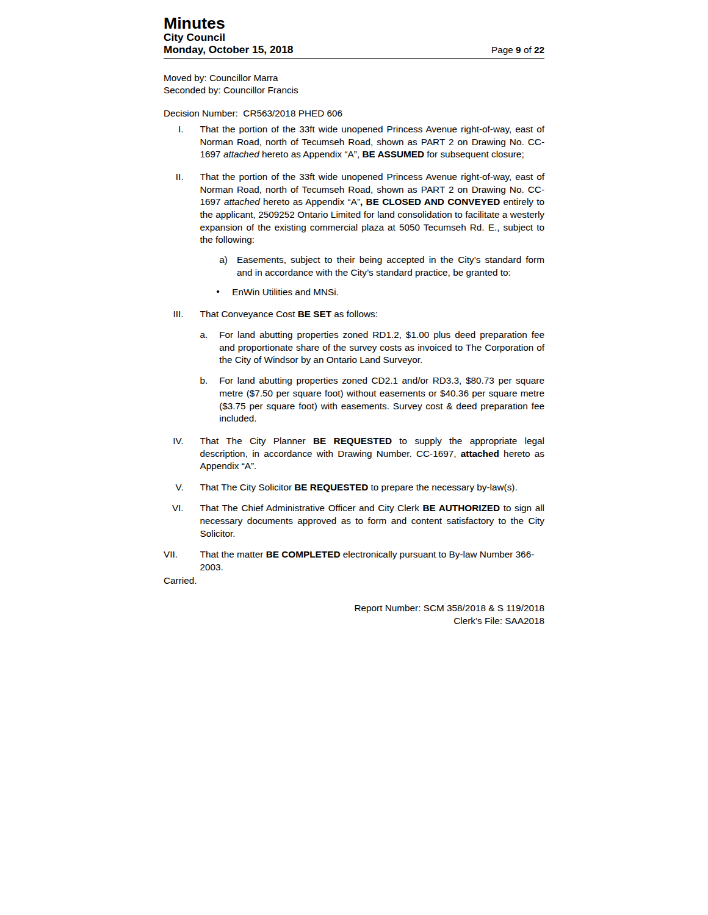Minutes
City Council
Monday, October 15, 2018
Page 9 of 22
Moved by: Councillor Marra
Seconded by: Councillor Francis
Decision Number: CR563/2018 PHED 606
I. That the portion of the 33ft wide unopened Princess Avenue right-of-way, east of Norman Road, north of Tecumseh Road, shown as PART 2 on Drawing No. CC-1697 attached hereto as Appendix “A”, BE ASSUMED for subsequent closure;
II. That the portion of the 33ft wide unopened Princess Avenue right-of-way, east of Norman Road, north of Tecumseh Road, shown as PART 2 on Drawing No. CC-1697 attached hereto as Appendix “A”, BE CLOSED AND CONVEYED entirely to the applicant, 2509252 Ontario Limited for land consolidation to facilitate a westerly expansion of the existing commercial plaza at 5050 Tecumseh Rd. E., subject to the following:
a) Easements, subject to their being accepted in the City’s standard form and in accordance with the City’s standard practice, be granted to:
EnWin Utilities and MNSi.
III. That Conveyance Cost BE SET as follows:
a. For land abutting properties zoned RD1.2, $1.00 plus deed preparation fee and proportionate share of the survey costs as invoiced to The Corporation of the City of Windsor by an Ontario Land Surveyor.
b. For land abutting properties zoned CD2.1 and/or RD3.3, $80.73 per square metre ($7.50 per square foot) without easements or $40.36 per square metre ($3.75 per square foot) with easements. Survey cost & deed preparation fee included.
IV. That The City Planner BE REQUESTED to supply the appropriate legal description, in accordance with Drawing Number. CC-1697, attached hereto as Appendix “A”.
V. That The City Solicitor BE REQUESTED to prepare the necessary by-law(s).
VI. That The Chief Administrative Officer and City Clerk BE AUTHORIZED to sign all necessary documents approved as to form and content satisfactory to the City Solicitor.
VII. That the matter BE COMPLETED electronically pursuant to By-law Number 366-2003.
Carried.
Report Number: SCM 358/2018 & S 119/2018
Clerk’s File: SAA2018